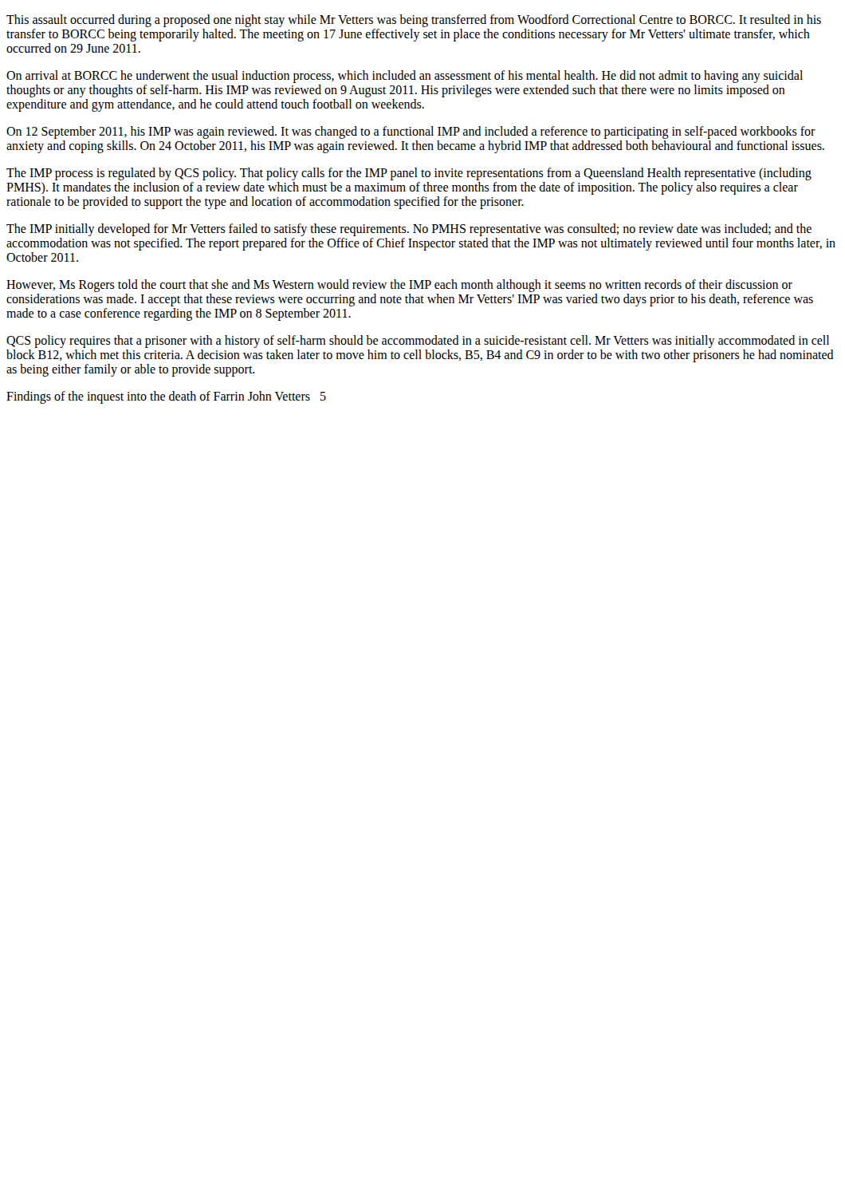This assault occurred during a proposed one night stay while Mr Vetters was being transferred from Woodford Correctional Centre to BORCC. It resulted in his transfer to BORCC being temporarily halted. The meeting on 17 June effectively set in place the conditions necessary for Mr Vetters' ultimate transfer, which occurred on 29 June 2011.
On arrival at BORCC he underwent the usual induction process, which included an assessment of his mental health. He did not admit to having any suicidal thoughts or any thoughts of self-harm. His IMP was reviewed on 9 August 2011. His privileges were extended such that there were no limits imposed on expenditure and gym attendance, and he could attend touch football on weekends.
On 12 September 2011, his IMP was again reviewed. It was changed to a functional IMP and included a reference to participating in self-paced workbooks for anxiety and coping skills. On 24 October 2011, his IMP was again reviewed. It then became a hybrid IMP that addressed both behavioural and functional issues.
The IMP process is regulated by QCS policy. That policy calls for the IMP panel to invite representations from a Queensland Health representative (including PMHS). It mandates the inclusion of a review date which must be a maximum of three months from the date of imposition. The policy also requires a clear rationale to be provided to support the type and location of accommodation specified for the prisoner.
The IMP initially developed for Mr Vetters failed to satisfy these requirements. No PMHS representative was consulted; no review date was included; and the accommodation was not specified. The report prepared for the Office of Chief Inspector stated that the IMP was not ultimately reviewed until four months later, in October 2011.
However, Ms Rogers told the court that she and Ms Western would review the IMP each month although it seems no written records of their discussion or considerations was made. I accept that these reviews were occurring and note that when Mr Vetters' IMP was varied two days prior to his death, reference was made to a case conference regarding the IMP on 8 September 2011.
QCS policy requires that a prisoner with a history of self-harm should be accommodated in a suicide-resistant cell. Mr Vetters was initially accommodated in cell block B12, which met this criteria. A decision was taken later to move him to cell blocks, B5, B4 and C9 in order to be with two other prisoners he had nominated as being either family or able to provide support.
Findings of the inquest into the death of Farrin John Vetters 5